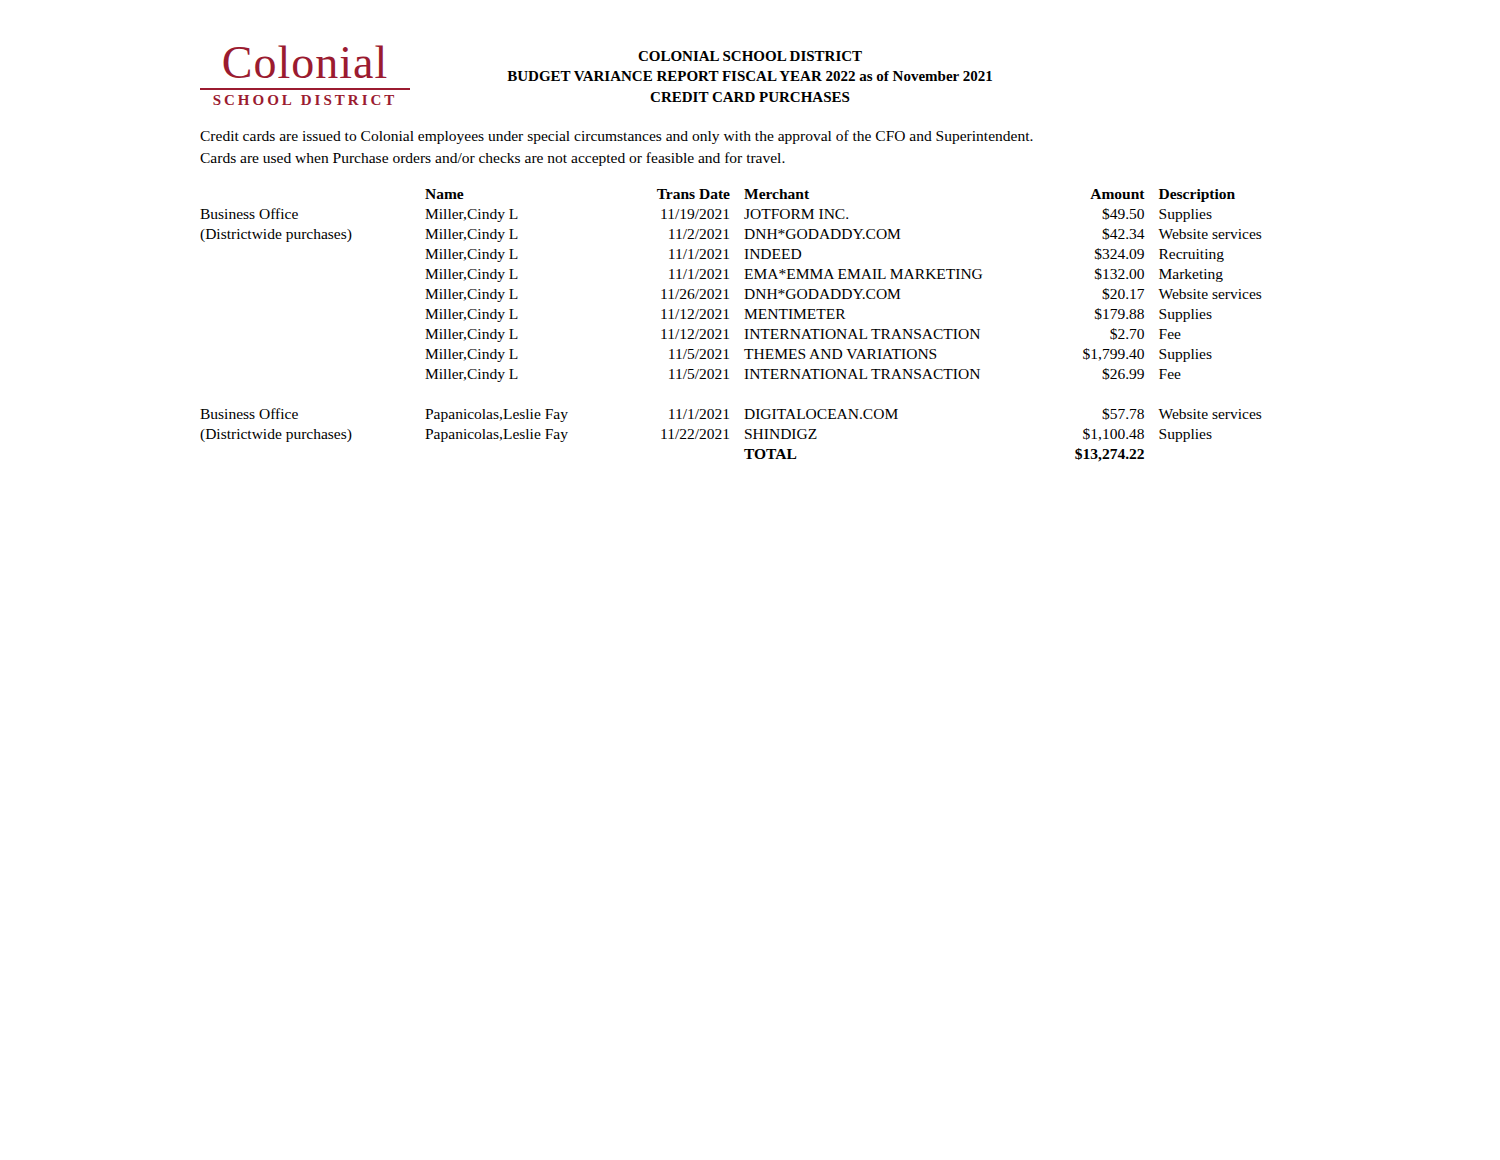Colonial
SCHOOL DISTRICT
COLONIAL SCHOOL DISTRICT
BUDGET VARIANCE REPORT FISCAL YEAR 2022 as of November 2021
CREDIT CARD PURCHASES
Credit cards are issued to Colonial employees under special circumstances and only with the approval of the CFO and Superintendent.
Cards are used when Purchase orders and/or checks are not accepted or feasible and for travel.
| | Name | Trans Date | Merchant | Amount | Description |
| --- | --- | --- | --- | --- | --- |
| Business Office | Miller,Cindy L | 11/19/2021 | JOTFORM INC. | $49.50 | Supplies |
| (Districtwide purchases) | Miller,Cindy L | 11/2/2021 | DNH*GODADDY.COM | $42.34 | Website services |
| | Miller,Cindy L | 11/1/2021 | INDEED | $324.09 | Recruiting |
| | Miller,Cindy L | 11/1/2021 | EMA*EMMA EMAIL MARKETING | $132.00 | Marketing |
| | Miller,Cindy L | 11/26/2021 | DNH*GODADDY.COM | $20.17 | Website services |
| | Miller,Cindy L | 11/12/2021 | MENTIMETER | $179.88 | Supplies |
| | Miller,Cindy L | 11/12/2021 | INTERNATIONAL TRANSACTION | $2.70 | Fee |
| | Miller,Cindy L | 11/5/2021 | THEMES AND VARIATIONS | $1,799.40 | Supplies |
| | Miller,Cindy L | 11/5/2021 | INTERNATIONAL TRANSACTION | $26.99 | Fee |
| Business Office | Papanicolas,Leslie Fay | 11/1/2021 | DIGITALOCEAN.COM | $57.78 | Website services |
| (Districtwide purchases) | Papanicolas,Leslie Fay | 11/22/2021 | SHINDIGZ | $1,100.48 | Supplies |
| | | | TOTAL | $13,274.22 | |